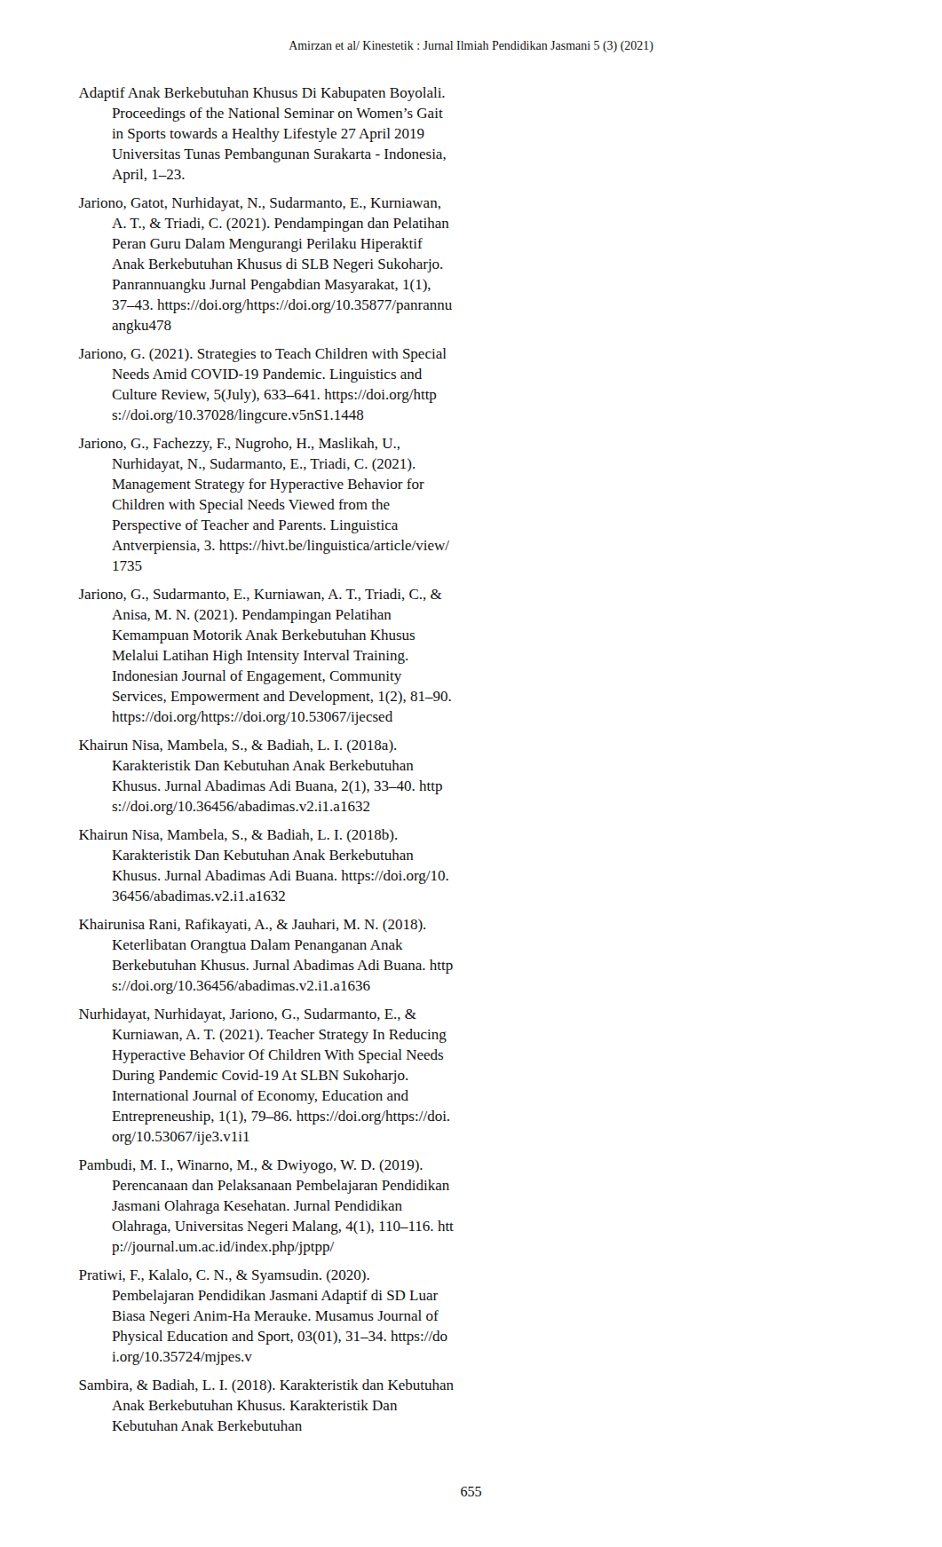Amirzan et al/ Kinestetik : Jurnal Ilmiah Pendidikan Jasmani 5 (3) (2021)
Adaptif Anak Berkebutuhan Khusus Di Kabupaten Boyolali. Proceedings of the National Seminar on Women’s Gait in Sports towards a Healthy Lifestyle 27 April 2019 Universitas Tunas Pembangunan Surakarta - Indonesia, April, 1–23.
Jariono, Gatot, Nurhidayat, N., Sudarmanto, E., Kurniawan, A. T., & Triadi, C. (2021). Pendampingan dan Pelatihan Peran Guru Dalam Mengurangi Perilaku Hiperaktif Anak Berkebutuhan Khusus di SLB Negeri Sukoharjo. Panrannuangku Jurnal Pengabdian Masyarakat, 1(1), 37–43. https://doi.org/https://doi.org/10.35877/panrannuangku478
Jariono, G. (2021). Strategies to Teach Children with Special Needs Amid COVID-19 Pandemic. Linguistics and Culture Review, 5(July), 633–641. https://doi.org/https://doi.org/10.37028/lingcure.v5nS1.1448
Jariono, G., Fachezzy, F., Nugroho, H., Maslikah, U., Nurhidayat, N., Sudarmanto, E., Triadi, C. (2021). Management Strategy for Hyperactive Behavior for Children with Special Needs Viewed from the Perspective of Teacher and Parents. Linguistica Antverpiensia, 3. https://hivt.be/linguistica/article/view/1735
Jariono, G., Sudarmanto, E., Kurniawan, A. T., Triadi, C., & Anisa, M. N. (2021). Pendampingan Pelatihan Kemampuan Motorik Anak Berkebutuhan Khusus Melalui Latihan High Intensity Interval Training. Indonesian Journal of Engagement, Community Services, Empowerment and Development, 1(2), 81–90. https://doi.org/https://doi.org/10.53067/ijecsed
Khairun Nisa, Mambela, S., & Badiah, L. I. (2018a). Karakteristik Dan Kebutuhan Anak Berkebutuhan Khusus. Jurnal Abadimas Adi Buana, 2(1), 33–40. https://doi.org/10.36456/abadimas.v2.i1.a1632
Khairun Nisa, Mambela, S., & Badiah, L. I. (2018b). Karakteristik Dan Kebutuhan Anak Berkebutuhan Khusus. Jurnal Abadimas Adi Buana. https://doi.org/10.36456/abadimas.v2.i1.a1632
Khairunisa Rani, Rafikayati, A., & Jauhari, M. N. (2018). Keterlibatan Orangtua Dalam Penanganan Anak Berkebutuhan Khusus. Jurnal Abadimas Adi Buana. https://doi.org/10.36456/abadimas.v2.i1.a1636
Nurhidayat, Nurhidayat, Jariono, G., Sudarmanto, E., & Kurniawan, A. T. (2021). Teacher Strategy In Reducing Hyperactive Behavior Of Children With Special Needs During Pandemic Covid-19 At SLBN Sukoharjo. International Journal of Economy, Education and Entrepreneuship, 1(1), 79–86. https://doi.org/https://doi.org/10.53067/ije3.v1i1
Pambudi, M. I., Winarno, M., & Dwiyogo, W. D. (2019). Perencanaan dan Pelaksanaan Pembelajaran Pendidikan Jasmani Olahraga Kesehatan. Jurnal Pendidikan Olahraga, Universitas Negeri Malang, 4(1), 110–116. http://journal.um.ac.id/index.php/jptpp/
Pratiwi, F., Kalalo, C. N., & Syamsudin. (2020). Pembelajaran Pendidikan Jasmani Adaptif di SD Luar Biasa Negeri Anim-Ha Merauke. Musamus Journal of Physical Education and Sport, 03(01), 31–34. https://doi.org/10.35724/mjpes.v
Sambira, & Badiah, L. I. (2018). Karakteristik dan Kebutuhan Anak Berkebutuhan Khusus. Karakteristik Dan Kebutuhan Anak Berkebutuhan
655